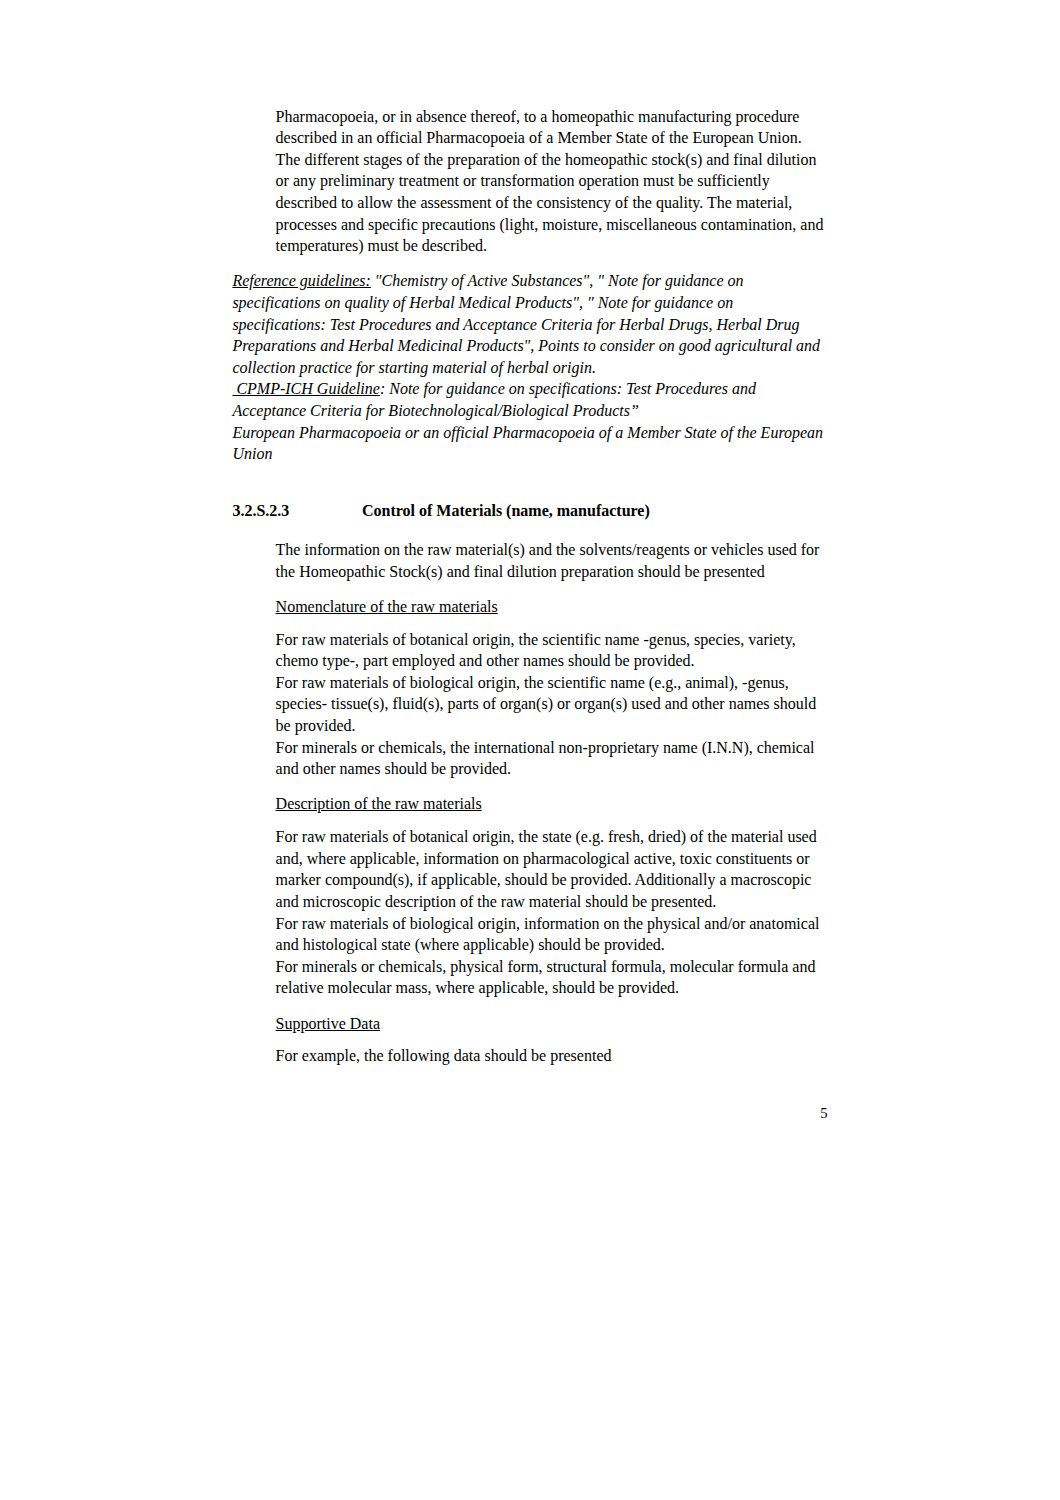Pharmacopoeia, or in absence thereof, to a homeopathic manufacturing procedure described in an official Pharmacopoeia of a Member State of the European Union.
The different stages of the preparation of the homeopathic stock(s) and final dilution or any preliminary treatment or transformation operation must be sufficiently described to allow the assessment of the consistency of the quality. The material, processes and specific precautions (light, moisture, miscellaneous contamination, and temperatures) must be described.
Reference guidelines: "Chemistry of Active Substances", " Note for guidance on specifications on quality of Herbal Medical Products", " Note for guidance on specifications: Test Procedures and Acceptance Criteria for Herbal Drugs, Herbal Drug Preparations and Herbal Medicinal Products", Points to consider on good agricultural and collection practice for starting material of herbal origin.
CPMP-ICH Guideline: Note for guidance on specifications: Test Procedures and Acceptance Criteria for Biotechnological/Biological Products”
European Pharmacopoeia or an official Pharmacopoeia of a Member State of the European Union
3.2.S.2.3 Control of Materials (name, manufacture)
The information on the raw material(s) and the solvents/reagents or vehicles used for the Homeopathic Stock(s) and final dilution preparation should be presented
Nomenclature of the raw materials
For raw materials of botanical origin, the scientific name -genus, species, variety, chemo type-, part employed and other names should be provided.
For raw materials of biological origin, the scientific name (e.g., animal), -genus, species- tissue(s), fluid(s), parts of organ(s) or organ(s) used and other names should be provided.
For minerals or chemicals, the international non-proprietary name (I.N.N), chemical and other names should be provided.
Description of the raw materials
For raw materials of botanical origin, the state (e.g. fresh, dried) of the material used and, where applicable, information on pharmacological active, toxic constituents or marker compound(s), if applicable, should be provided. Additionally a macroscopic and microscopic description of the raw material should be presented.
For raw materials of biological origin, information on the physical and/or anatomical and histological state (where applicable) should be provided.
For minerals or chemicals, physical form, structural formula, molecular formula and relative molecular mass, where applicable, should be provided.
Supportive Data
For example, the following data should be presented
5